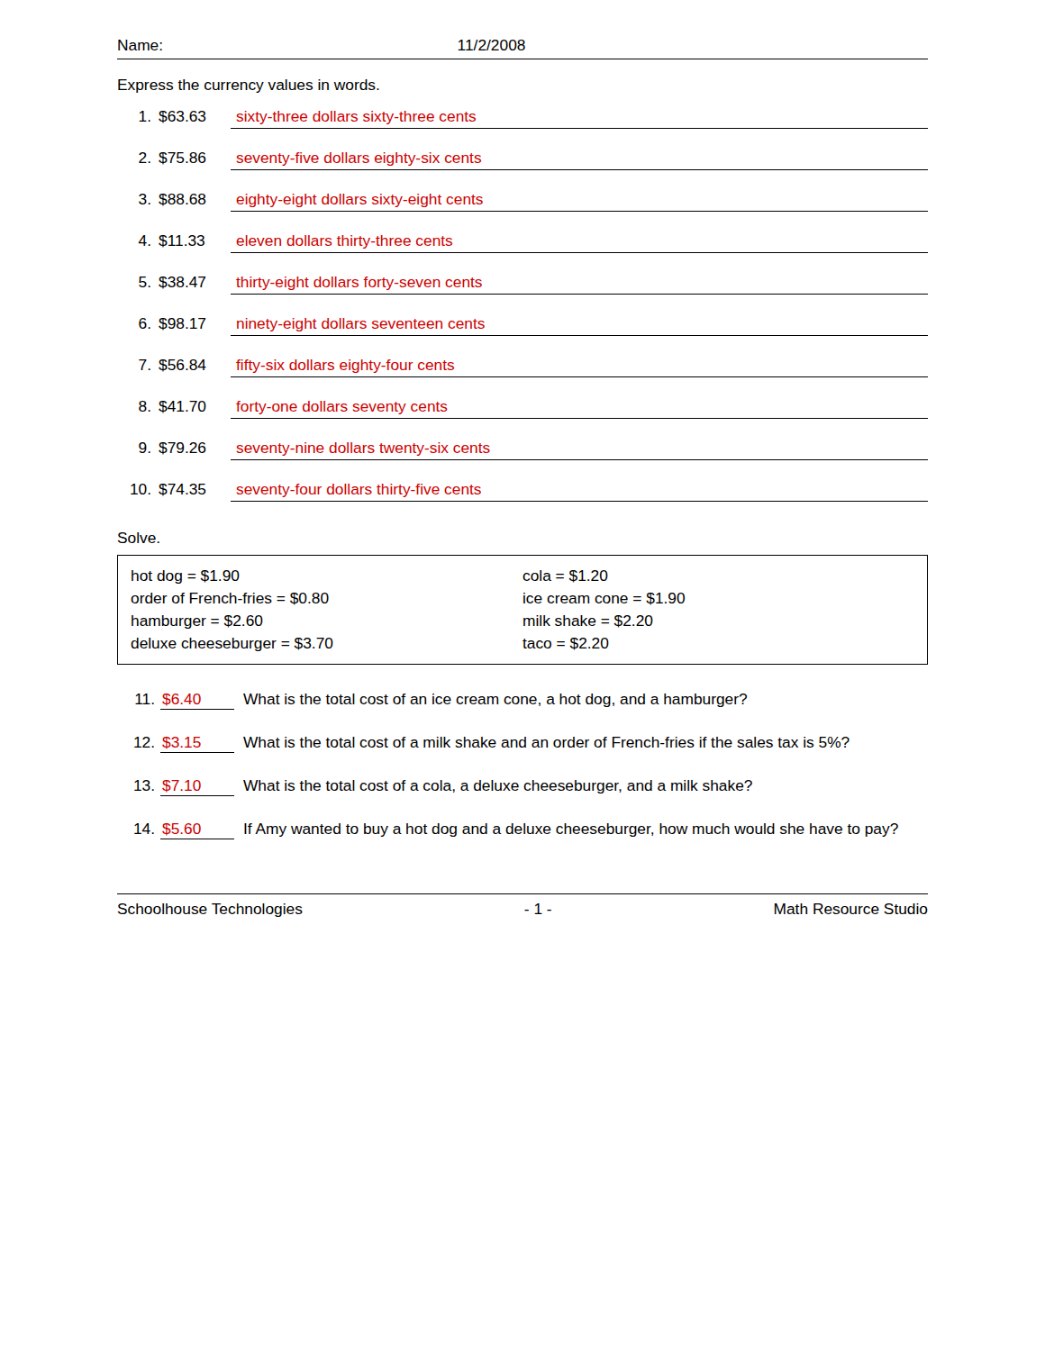Name:
11/2/2008
Express the currency values in words.
1. $63.63 sixty-three dollars sixty-three cents
2. $75.86 seventy-five dollars eighty-six cents
3. $88.68 eighty-eight dollars sixty-eight cents
4. $11.33 eleven dollars thirty-three cents
5. $38.47 thirty-eight dollars forty-seven cents
6. $98.17 ninety-eight dollars seventeen cents
7. $56.84 fifty-six dollars eighty-four cents
8. $41.70 forty-one dollars seventy cents
9. $79.26 seventy-nine dollars twenty-six cents
10. $74.35 seventy-four dollars thirty-five cents
Solve.
| hot dog = $1.90 | cola = $1.20 |
| order of French-fries = $0.80 | ice cream cone = $1.90 |
| hamburger = $2.60 | milk shake = $2.20 |
| deluxe cheeseburger = $3.70 | taco = $2.20 |
11. $6.40 What is the total cost of an ice cream cone, a hot dog, and a hamburger?
12. $3.15 What is the total cost of a milk shake and an order of French-fries if the sales tax is 5%?
13. $7.10 What is the total cost of a cola, a deluxe cheeseburger, and a milk shake?
14. $5.60 If Amy wanted to buy a hot dog and a deluxe cheeseburger, how much would she have to pay?
Schoolhouse Technologies
- 1 -
Math Resource Studio